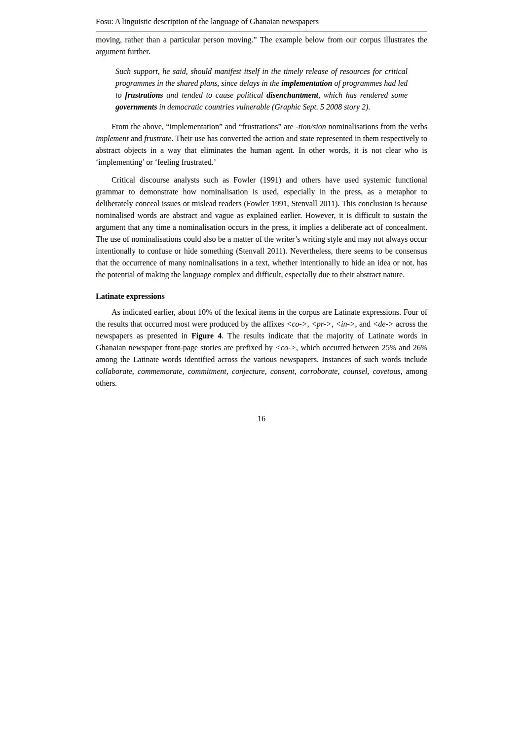Fosu: A linguistic description of the language of Ghanaian newspapers
moving, rather than a particular person moving.” The example below from our corpus illustrates the argument further.
Such support, he said, should manifest itself in the timely release of resources for critical programmes in the shared plans, since delays in the implementation of programmes had led to frustrations and tended to cause political disenchantment, which has rendered some governments in democratic countries vulnerable (Graphic Sept. 5 2008 story 2).
From the above, “implementation” and “frustrations” are -tion/sion nominalisations from the verbs implement and frustrate. Their use has converted the action and state represented in them respectively to abstract objects in a way that eliminates the human agent. In other words, it is not clear who is ‘implementing’ or ‘feeling frustrated.’
Critical discourse analysts such as Fowler (1991) and others have used systemic functional grammar to demonstrate how nominalisation is used, especially in the press, as a metaphor to deliberately conceal issues or mislead readers (Fowler 1991, Stenvall 2011). This conclusion is because nominalised words are abstract and vague as explained earlier. However, it is difficult to sustain the argument that any time a nominalisation occurs in the press, it implies a deliberate act of concealment. The use of nominalisations could also be a matter of the writer’s writing style and may not always occur intentionally to confuse or hide something (Stenvall 2011). Nevertheless, there seems to be consensus that the occurrence of many nominalisations in a text, whether intentionally to hide an idea or not, has the potential of making the language complex and difficult, especially due to their abstract nature.
Latinate expressions
As indicated earlier, about 10% of the lexical items in the corpus are Latinate expressions. Four of the results that occurred most were produced by the affixes <co->, <pr->, <in->, and <de-> across the newspapers as presented in Figure 4. The results indicate that the majority of Latinate words in Ghanaian newspaper front-page stories are prefixed by <co->, which occurred between 25% and 26% among the Latinate words identified across the various newspapers. Instances of such words include collaborate, commemorate, commitment, conjecture, consent, corroborate, counsel, covetous, among others.
16